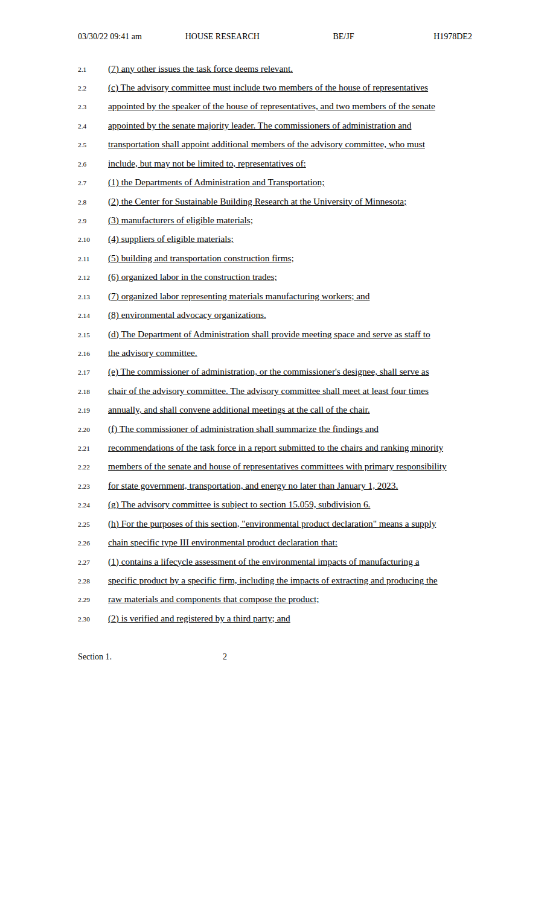03/30/22 09:41 am HOUSE RESEARCH BE/JF H1978DE2
| 2.1 | (7) any other issues the task force deems relevant. |
| 2.2 | (c) The advisory committee must include two members of the house of representatives |
| 2.3 | appointed by the speaker of the house of representatives, and two members of the senate |
| 2.4 | appointed by the senate majority leader. The commissioners of administration and |
| 2.5 | transportation shall appoint additional members of the advisory committee, who must |
| 2.6 | include, but may not be limited to, representatives of: |
| 2.7 | (1) the Departments of Administration and Transportation; |
| 2.8 | (2) the Center for Sustainable Building Research at the University of Minnesota; |
| 2.9 | (3) manufacturers of eligible materials; |
| 2.10 | (4) suppliers of eligible materials; |
| 2.11 | (5) building and transportation construction firms; |
| 2.12 | (6) organized labor in the construction trades; |
| 2.13 | (7) organized labor representing materials manufacturing workers; and |
| 2.14 | (8) environmental advocacy organizations. |
| 2.15 | (d) The Department of Administration shall provide meeting space and serve as staff to |
| 2.16 | the advisory committee. |
| 2.17 | (e) The commissioner of administration, or the commissioner's designee, shall serve as |
| 2.18 | chair of the advisory committee. The advisory committee shall meet at least four times |
| 2.19 | annually, and shall convene additional meetings at the call of the chair. |
| 2.20 | (f) The commissioner of administration shall summarize the findings and |
| 2.21 | recommendations of the task force in a report submitted to the chairs and ranking minority |
| 2.22 | members of the senate and house of representatives committees with primary responsibility |
| 2.23 | for state government, transportation, and energy no later than January 1, 2023. |
| 2.24 | (g) The advisory committee is subject to section 15.059, subdivision 6. |
| 2.25 | (h) For the purposes of this section, "environmental product declaration" means a supply |
| 2.26 | chain specific type III environmental product declaration that: |
| 2.27 | (1) contains a lifecycle assessment of the environmental impacts of manufacturing a |
| 2.28 | specific product by a specific firm, including the impacts of extracting and producing the |
| 2.29 | raw materials and components that compose the product; |
| 2.30 | (2) is verified and registered by a third party; and |
Section 1. 2